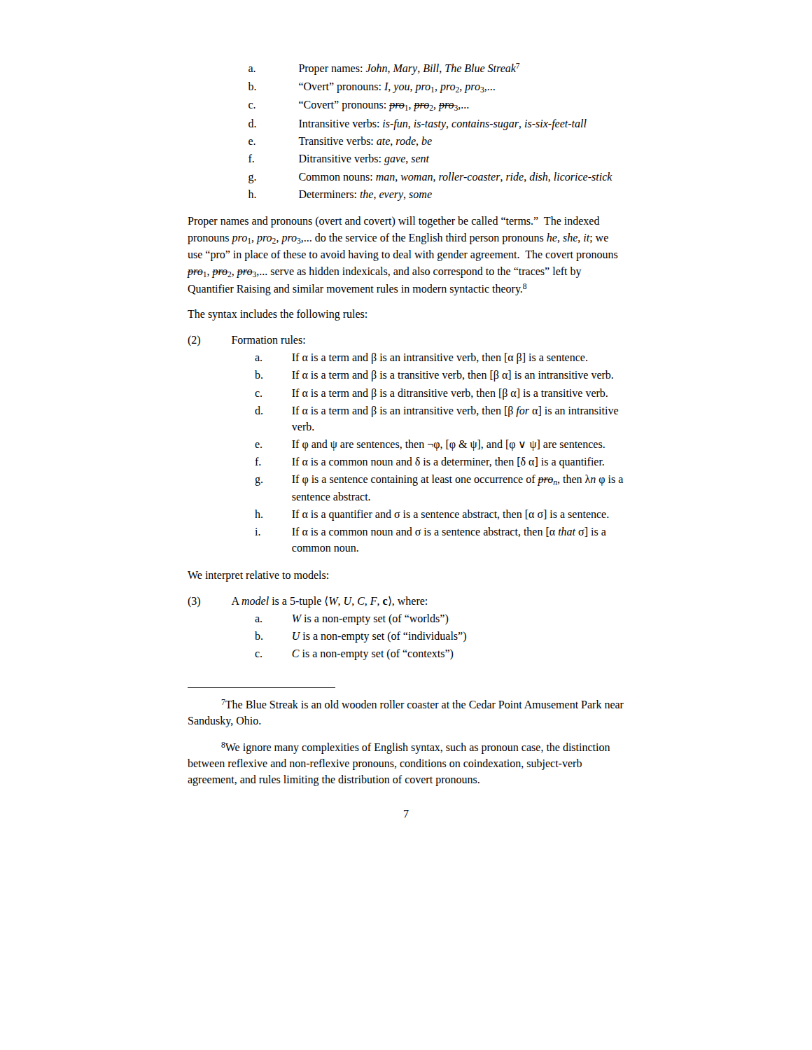| a. | Proper names: John , Mary , Bill , The Blue Streak 7 |
| b. | “Overt” pronouns: I , you , pro 1 , pro 2 , pro 3 ,... |
| c. | “Covert” pronouns: pro 1 , pro 2 , pro 3 ,... |
| d. | Intransitive verbs: is-fun , is-tasty , contains-sugar , is-six-feet-tall |
| e. | Transitive verbs: ate , rode , be |
| f. | Ditransitive verbs: gave , sent |
| g. | Common nouns: man , woman , roller-coaster , ride , dish , licorice-stick |
| h. | Determiners: the , every , some |
Proper names and pronouns (overt and covert) will together be called “terms.” The indexed pronouns pro1, pro2, pro3,... do the service of the English third person pronouns he, she, it; we use “pro” in place of these to avoid having to deal with gender agreement. The covert pronouns pro1, pro2, pro3,... serve as hidden indexicals, and also correspond to the “traces” left by Quantifier Raising and similar movement rules in modern syntactic theory.8
The syntax includes the following rules:
| (2) | Formation rules: |
| | a. | If α is a term and β is an intransitive verb, then [α β] is a sentence. |
| | b. | If α is a term and β is a transitive verb, then [β α] is an intransitive verb. |
| | c. | If α is a term and β is a ditransitive verb, then [β α] is a transitive verb. |
| | d. | If α is a term and β is an intransitive verb, then [β for α] is an intransitive verb. |
| | e. | If φ and ψ are sentences, then ¬φ, [φ & ψ], and [φ ∨ ψ] are sentences. |
| | f. | If α is a common noun and δ is a determiner, then [δ α] is a quantifier. |
| | g. | If φ is a sentence containing at least one occurrence of pro n , then λ n φ is a sentence abstract. |
| | h. | If α is a quantifier and σ is a sentence abstract, then [α σ] is a sentence. |
| | i. | If α is a common noun and σ is a sentence abstract, then [α that σ] is a common noun. |
We interpret relative to models:
| (3) | A model is a 5-tuple ⟨ W , U , C, F , c ⟩, where: |
| | a. | W is a non-empty set (of “worlds”) |
| | b. | U is a non-empty set (of “individuals”) |
| | c. | C is a non-empty set (of “contexts”) |
7The Blue Streak is an old wooden roller coaster at the Cedar Point Amusement Park near Sandusky, Ohio.
8We ignore many complexities of English syntax, such as pronoun case, the distinction between reflexive and non-reflexive pronouns, conditions on coindexation, subject-verb agreement, and rules limiting the distribution of covert pronouns.
7